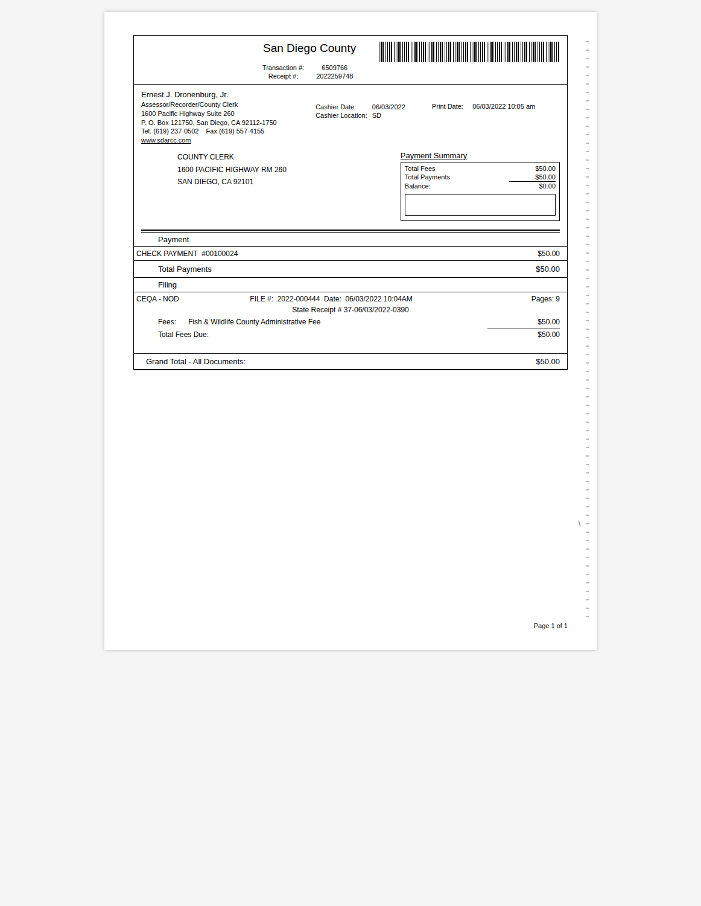San Diego County
| Transaction #: | 6509766 |
| Receipt #: | 2022259748 |
Ernest J. Dronenburg, Jr.
Assessor/Recorder/County Clerk
1600 Pacific Highway Suite 260
P. O. Box 121750, San Diego, CA 92112-1750
Tel. (619) 237-0502 Fax (619) 557-4155
www.sdarcc.com
| Cashier Date: | 06/03/2022 |
| Cashier Location: | SD |
Print Date: 06/03/2022 10:05 am
COUNTY CLERK
1600 PACIFIC HIGHWAY RM 260
SAN DIEGO, CA 92101
Payment Summary
| Total Fees | $50.00 |
| Total Payments | $50.00 |
| Balance: | $0.00 |
Payment
CHECK PAYMENT #00100024
$50.00
Total Payments
$50.00
Filing
CEQA - NOD
FILE #: 2022-000444 Date: 06/03/2022 10:04AM
Pages: 9
State Receipt # 37-06/03/2022-0390
Fees: Fish & Wildlife County Administrative Fee
$50.00
Total Fees Due:
$50.00
Grand Total - All Documents:
$50.00
\
Page 1 of 1